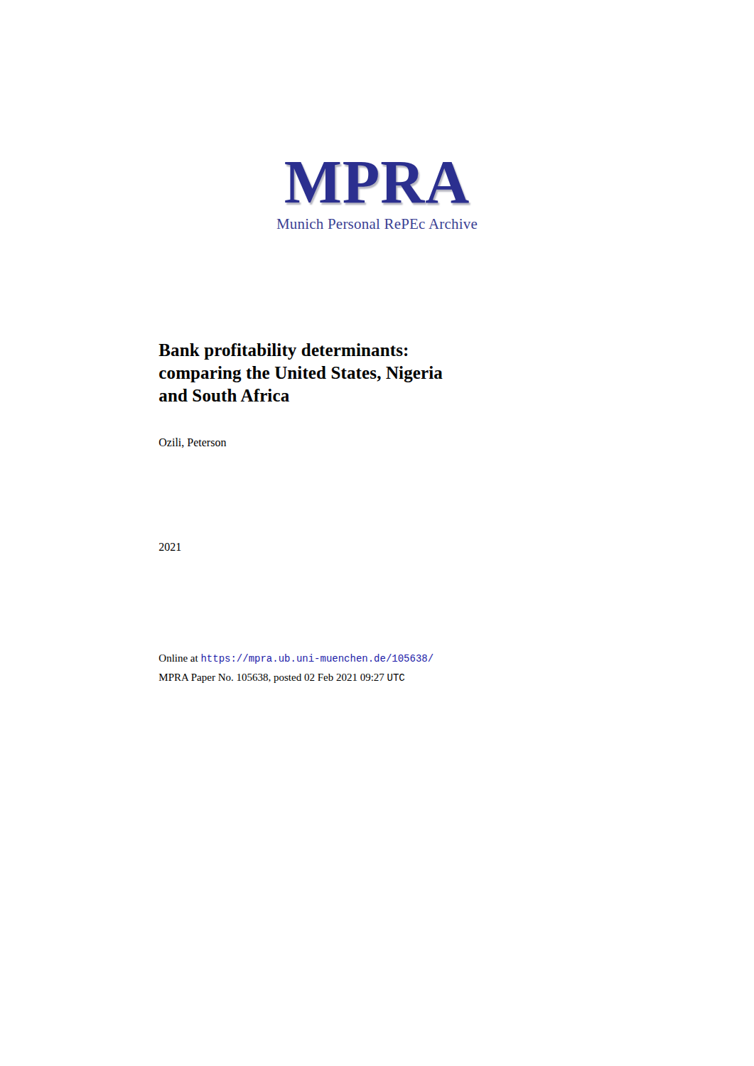MPRA
Munich Personal RePEc Archive
Bank profitability determinants:
comparing the United States, Nigeria
and South Africa
Ozili, Peterson
2021
Online at https://mpra.ub.uni-muenchen.de/105638/
MPRA Paper No. 105638, posted 02 Feb 2021 09:27 UTC